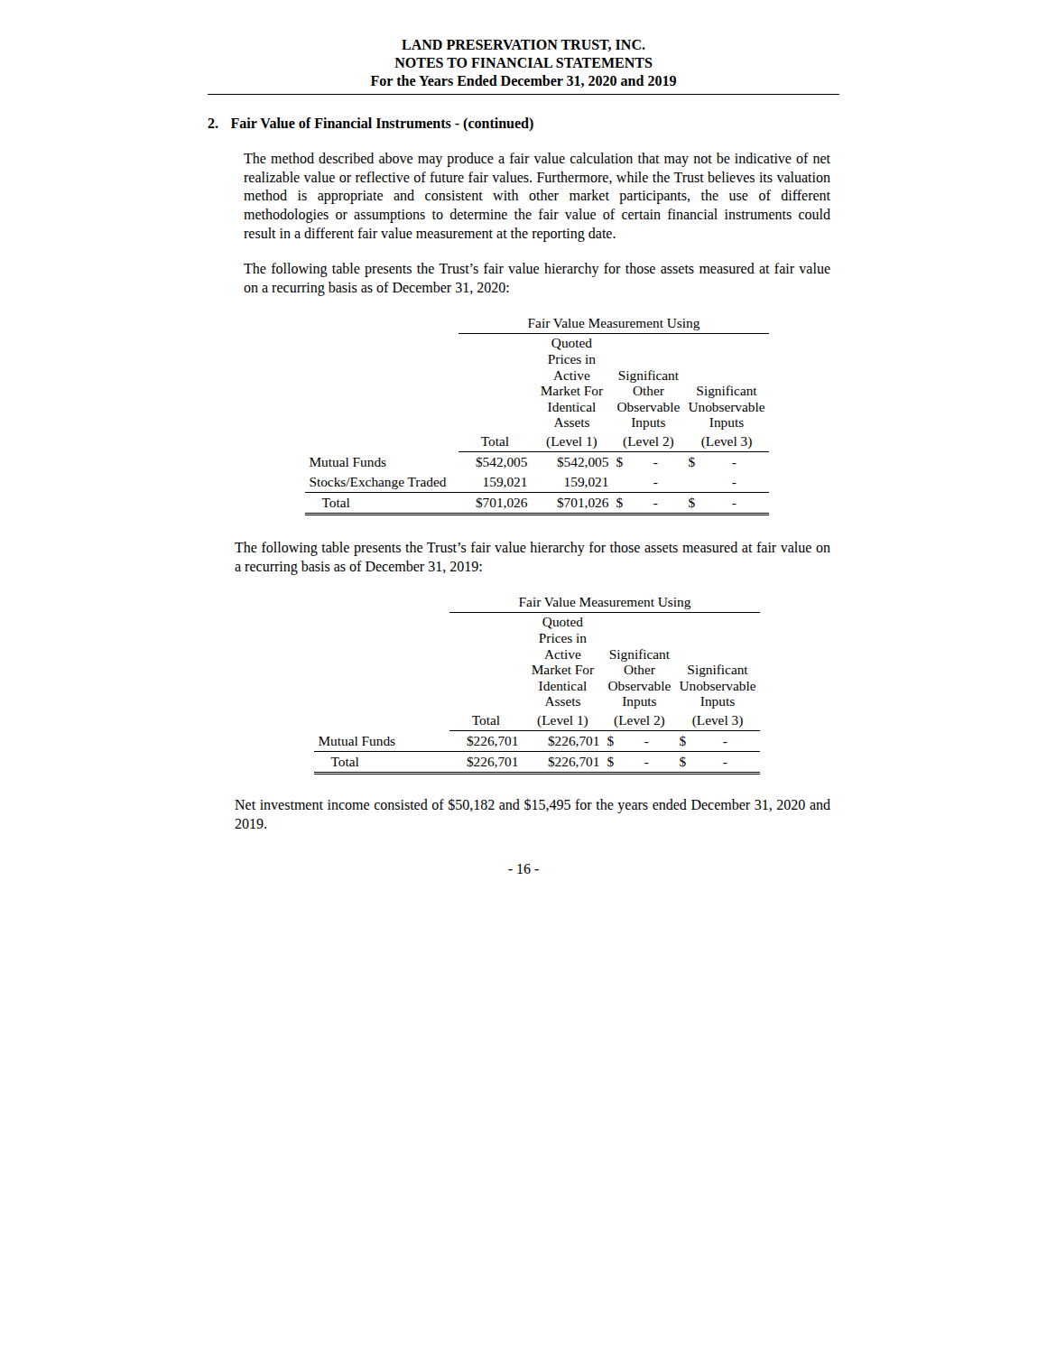LAND PRESERVATION TRUST, INC. NOTES TO FINANCIAL STATEMENTS For the Years Ended December 31, 2020 and 2019
2. Fair Value of Financial Instruments - (continued)
The method described above may produce a fair value calculation that may not be indicative of net realizable value or reflective of future fair values. Furthermore, while the Trust believes its valuation method is appropriate and consistent with other market participants, the use of different methodologies or assumptions to determine the fair value of certain financial instruments could result in a different fair value measurement at the reporting date.
The following table presents the Trust’s fair value hierarchy for those assets measured at fair value on a recurring basis as of December 31, 2020:
| | Fair Value Measurement Using |
| | | Quoted Prices in Active Market For Identical Assets | Significant Other Observable Inputs | Significant Unobservable Inputs |
| | Total | (Level 1) | (Level 2) | (Level 3) |
| Mutual Funds | $542,005 | $542,005 | $ | - | $ | - |
| Stocks/Exchange Traded | 159,021 | 159,021 | | - | | - |
| Total | $701,026 | $701,026 | $ | - | $ | - |
The following table presents the Trust’s fair value hierarchy for those assets measured at fair value on a recurring basis as of December 31, 2019:
| | Fair Value Measurement Using |
| | | Quoted Prices in Active Market For Identical Assets | Significant Other Observable Inputs | Significant Unobservable Inputs |
| | Total | (Level 1) | (Level 2) | (Level 3) |
| Mutual Funds | $226,701 | $226,701 | $ | - | $ | - |
| Total | $226,701 | $226,701 | $ | - | $ | - |
Net investment income consisted of $50,182 and $15,495 for the years ended December 31, 2020 and 2019.
- 16 -